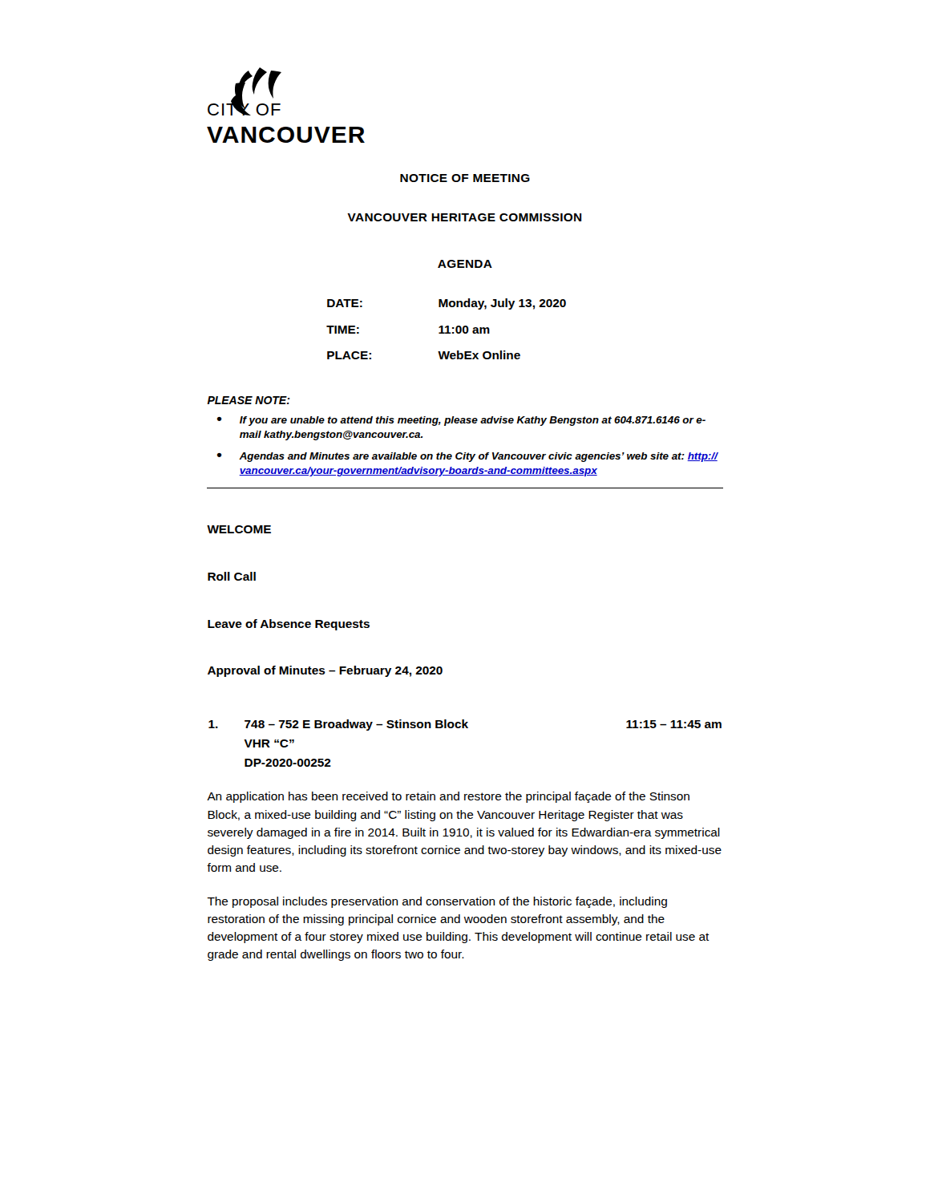CITY OF VANCOUVER
NOTICE OF MEETING
VANCOUVER HERITAGE COMMISSION
AGENDA
| DATE: | Monday, July 13, 2020 |
| TIME: | 11:00 am |
| PLACE: | WebEx Online |
PLEASE NOTE:
If you are unable to attend this meeting, please advise Kathy Bengston at 604.871.6146 or e-mail kathy.bengston@vancouver.ca.
Agendas and Minutes are available on the City of Vancouver civic agencies’ web site at: http://vancouver.ca/your-government/advisory-boards-and-committees.aspx
WELCOME
Roll Call
Leave of Absence Requests
Approval of Minutes – February 24, 2020
| 1. | 748 – 752 E Broadway – Stinson Block | 11:15 – 11:45 am |
| | VHR “C” | |
| | DP-2020-00252 | |
An application has been received to retain and restore the principal façade of the Stinson Block, a mixed-use building and “C” listing on the Vancouver Heritage Register that was severely damaged in a fire in 2014. Built in 1910, it is valued for its Edwardian-era symmetrical design features, including its storefront cornice and two-storey bay windows, and its mixed-use form and use.
The proposal includes preservation and conservation of the historic façade, including restoration of the missing principal cornice and wooden storefront assembly, and the development of a four storey mixed use building. This development will continue retail use at grade and rental dwellings on floors two to four.